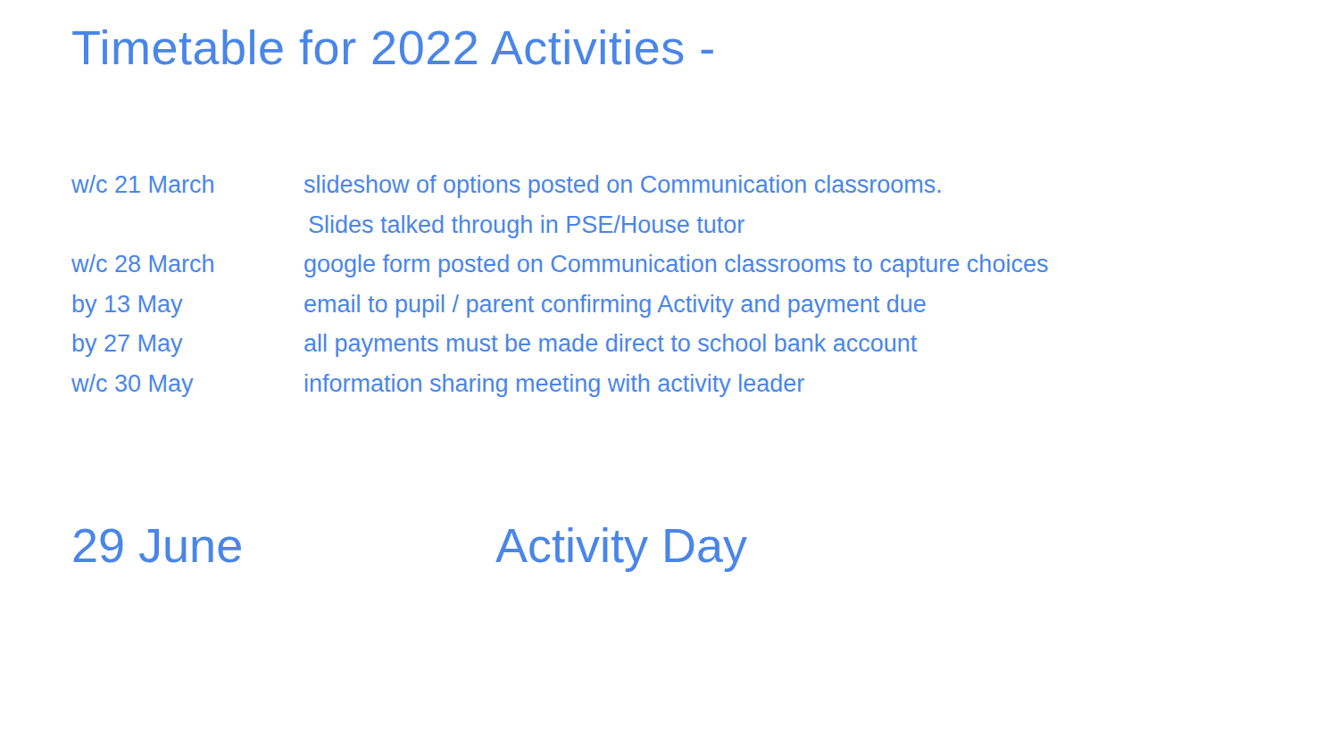Timetable for 2022 Activities -
w/c 21 Marchslideshow of options posted on Communication classrooms.
Slides talked through in PSE/House tutor
w/c 28 Marchgoogle form posted on Communication classrooms to capture choices
by 13 Mayemail to pupil / parent confirming Activity and payment due
by 27 Mayall payments must be made direct to school bank account
w/c 30 Mayinformation sharing meeting with activity leader
29 June Activity Day